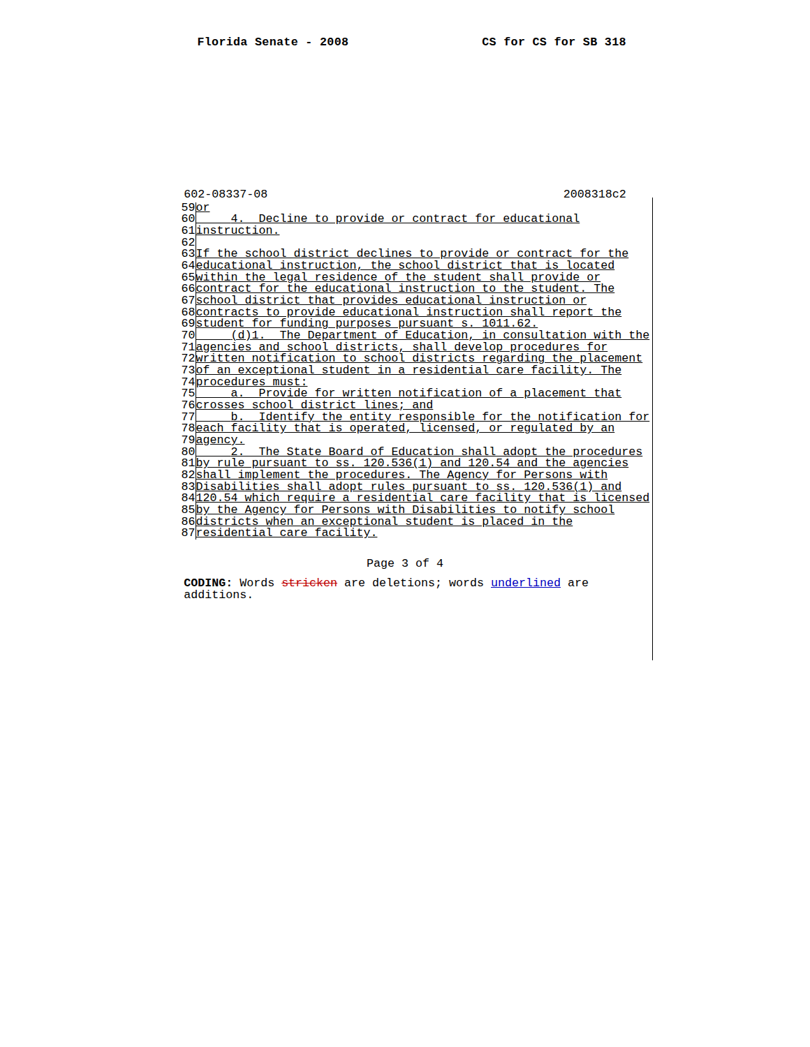Florida Senate - 2008
CS for CS for SB 318
602-08337-08
2008318c2
| 59 | or |
| 60 | 4. Decline to provide or contract for educational |
| 61 | instruction. |
| 62 | |
| 63 | If the school district declines to provide or contract for the |
| 64 | educational instruction, the school district that is located |
| 65 | within the legal residence of the student shall provide or |
| 66 | contract for the educational instruction to the student. The |
| 67 | school district that provides educational instruction or |
| 68 | contracts to provide educational instruction shall report the |
| 69 | student for funding purposes pursuant s. 1011.62. |
| 70 | (d)1. The Department of Education, in consultation with the |
| 71 | agencies and school districts, shall develop procedures for |
| 72 | written notification to school districts regarding the placement |
| 73 | of an exceptional student in a residential care facility. The |
| 74 | procedures must: |
| 75 | a. Provide for written notification of a placement that |
| 76 | crosses school district lines; and |
| 77 | b. Identify the entity responsible for the notification for |
| 78 | each facility that is operated, licensed, or regulated by an |
| 79 | agency. |
| 80 | 2. The State Board of Education shall adopt the procedures |
| 81 | by rule pursuant to ss. 120.536(1) and 120.54 and the agencies |
| 82 | shall implement the procedures. The Agency for Persons with |
| 83 | Disabilities shall adopt rules pursuant to ss. 120.536(1) and |
| 84 | 120.54 which require a residential care facility that is licensed |
| 85 | by the Agency for Persons with Disabilities to notify school |
| 86 | districts when an exceptional student is placed in the |
| 87 | residential care facility. |
Page 3 of 4
CODING: Words stricken are deletions; words underlined are additions.